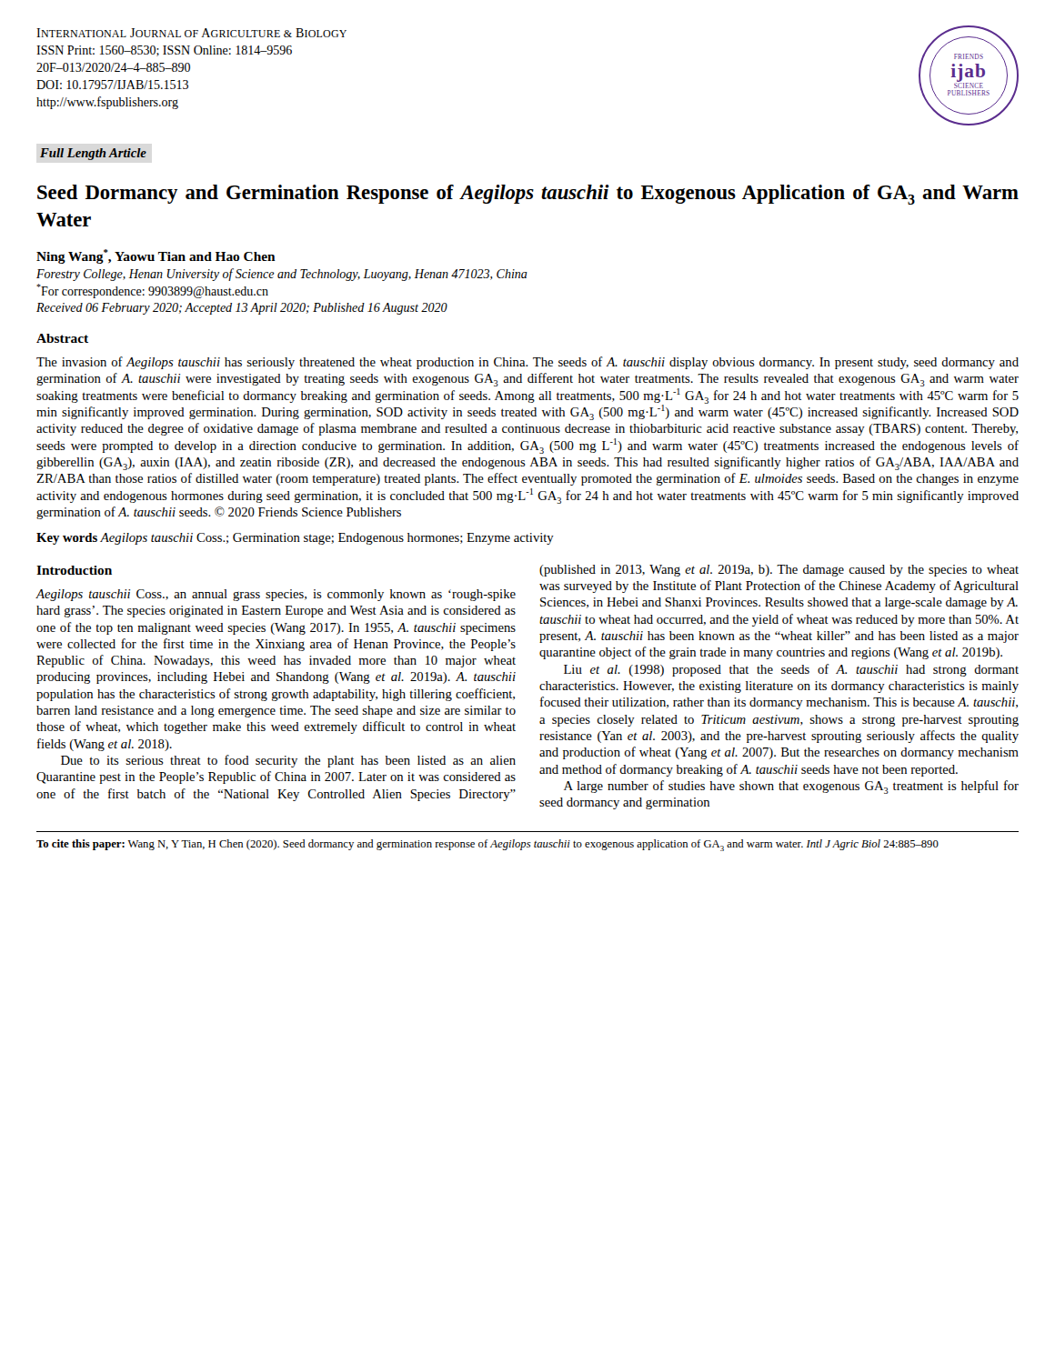INTERNATIONAL JOURNAL OF AGRICULTURE & BIOLOGY
ISSN Print: 1560–8530; ISSN Online: 1814–9596
20F–013/2020/24–4–885–890
DOI: 10.17957/IJAB/15.1513
http://www.fspublishers.org
FRIENDS
ijab
SCIENCE PUBLISHERS
Full Length Article
Seed Dormancy and Germination Response of Aegilops tauschii to Exogenous Application of GA3 and Warm Water
Ning Wang*, Yaowu Tian and Hao Chen
Forestry College, Henan University of Science and Technology, Luoyang, Henan 471023, China
*For correspondence: 9903899@haust.edu.cn
Received 06 February 2020; Accepted 13 April 2020; Published 16 August 2020
Abstract
The invasion of Aegilops tauschii has seriously threatened the wheat production in China. The seeds of A. tauschii display obvious dormancy. In present study, seed dormancy and germination of A. tauschii were investigated by treating seeds with exogenous GA3 and different hot water treatments. The results revealed that exogenous GA3 and warm water soaking treatments were beneficial to dormancy breaking and germination of seeds. Among all treatments, 500 mg·L-1 GA3 for 24 h and hot water treatments with 45ºC warm for 5 min significantly improved germination. During germination, SOD activity in seeds treated with GA3 (500 mg·L-1) and warm water (45ºC) increased significantly. Increased SOD activity reduced the degree of oxidative damage of plasma membrane and resulted a continuous decrease in thiobarbituric acid reactive substance assay (TBARS) content. Thereby, seeds were prompted to develop in a direction conducive to germination. In addition, GA3 (500 mg L-1) and warm water (45ºC) treatments increased the endogenous levels of gibberellin (GA3), auxin (IAA), and zeatin riboside (ZR), and decreased the endogenous ABA in seeds. This had resulted significantly higher ratios of GA3/ABA, IAA/ABA and ZR/ABA than those ratios of distilled water (room temperature) treated plants. The effect eventually promoted the germination of E. ulmoides seeds. Based on the changes in enzyme activity and endogenous hormones during seed germination, it is concluded that 500 mg·L-1 GA3 for 24 h and hot water treatments with 45ºC warm for 5 min significantly improved germination of A. tauschii seeds. © 2020 Friends Science Publishers
Key words Aegilops tauschii Coss.; Germination stage; Endogenous hormones; Enzyme activity
Introduction
Aegilops tauschii Coss., an annual grass species, is commonly known as ‘rough-spike hard grass’. The species originated in Eastern Europe and West Asia and is considered as one of the top ten malignant weed species (Wang 2017). In 1955, A. tauschii specimens were collected for the first time in the Xinxiang area of Henan Province, the People’s Republic of China. Nowadays, this weed has invaded more than 10 major wheat producing provinces, including Hebei and Shandong (Wang et al. 2019a). A. tauschii population has the characteristics of strong growth adaptability, high tillering coefficient, barren land resistance and a long emergence time. The seed shape and size are similar to those of wheat, which together make this weed extremely difficult to control in wheat fields (Wang et al. 2018).
Due to its serious threat to food security the plant has been listed as an alien Quarantine pest in the People’s Republic of China in 2007. Later on it was considered as one of the first batch of the “National Key Controlled Alien Species Directory” (published in 2013, Wang et al. 2019a, b). The damage caused by the species to wheat was surveyed by the Institute of Plant Protection of the Chinese Academy of Agricultural Sciences, in Hebei and Shanxi Provinces. Results showed that a large-scale damage by A. tauschii to wheat had occurred, and the yield of wheat was reduced by more than 50%. At present, A. tauschii has been known as the “wheat killer” and has been listed as a major quarantine object of the grain trade in many countries and regions (Wang et al. 2019b).
Liu et al. (1998) proposed that the seeds of A. tauschii had strong dormant characteristics. However, the existing literature on its dormancy characteristics is mainly focused their utilization, rather than its dormancy mechanism. This is because A. tauschii, a species closely related to Triticum aestivum, shows a strong pre-harvest sprouting resistance (Yan et al. 2003), and the pre-harvest sprouting seriously affects the quality and production of wheat (Yang et al. 2007). But the researches on dormancy mechanism and method of dormancy breaking of A. tauschii seeds have not been reported.
A large number of studies have shown that exogenous GA3 treatment is helpful for seed dormancy and germination
To cite this paper: Wang N, Y Tian, H Chen (2020). Seed dormancy and germination response of Aegilops tauschii to exogenous application of GA3 and warm water. Intl J Agric Biol 24:885–890